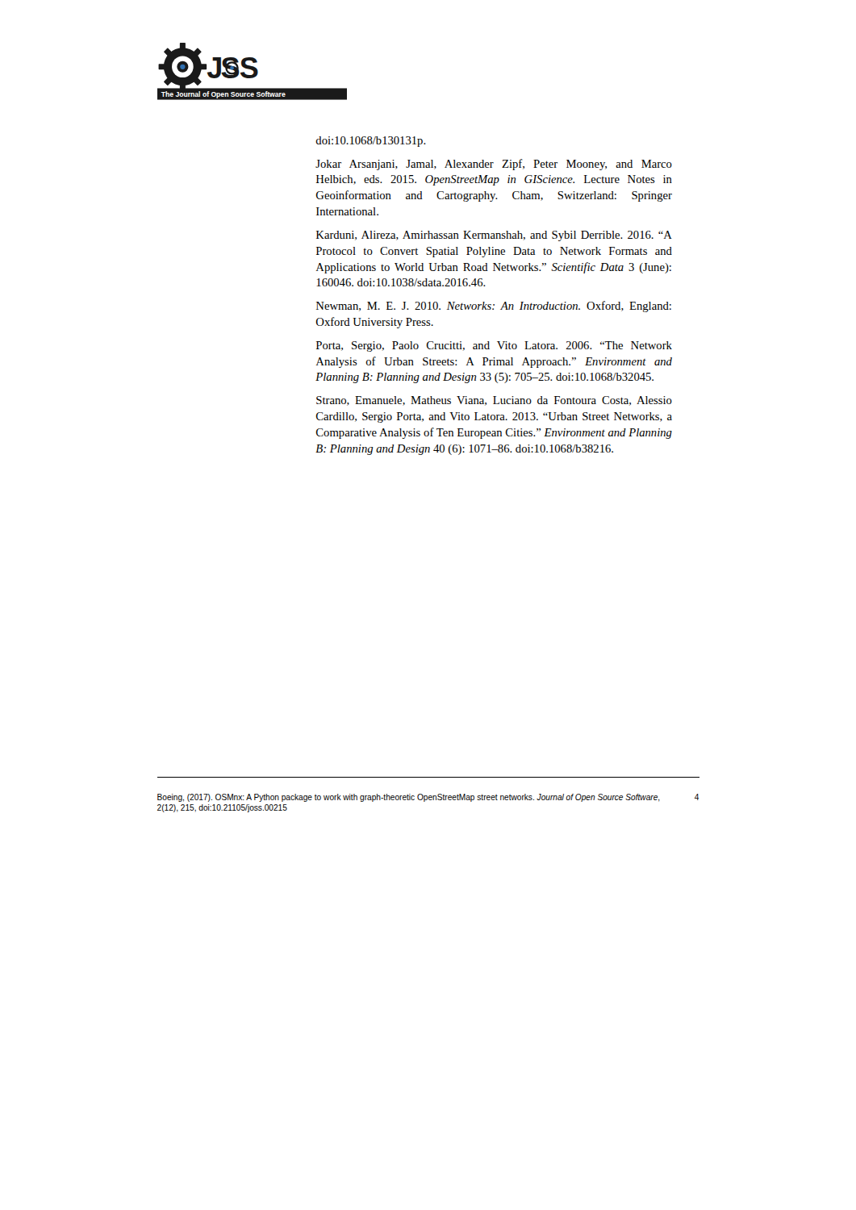J SS The Journal of Open Source Software
doi:10.1068/b130131p.
Jokar Arsanjani, Jamal, Alexander Zipf, Peter Mooney, and Marco Helbich, eds. 2015. OpenStreetMap in GIScience. Lecture Notes in Geoinformation and Cartography. Cham, Switzerland: Springer International.
Karduni, Alireza, Amirhassan Kermanshah, and Sybil Derrible. 2016. “A Protocol to Convert Spatial Polyline Data to Network Formats and Applications to World Urban Road Networks.” Scientific Data 3 (June): 160046. doi:10.1038/sdata.2016.46.
Newman, M. E. J. 2010. Networks: An Introduction. Oxford, England: Oxford University Press.
Porta, Sergio, Paolo Crucitti, and Vito Latora. 2006. “The Network Analysis of Urban Streets: A Primal Approach.” Environment and Planning B: Planning and Design 33 (5): 705–25. doi:10.1068/b32045.
Strano, Emanuele, Matheus Viana, Luciano da Fontoura Costa, Alessio Cardillo, Sergio Porta, and Vito Latora. 2013. “Urban Street Networks, a Comparative Analysis of Ten European Cities.” Environment and Planning B: Planning and Design 40 (6): 1071–86. doi:10.1068/b38216.
Boeing, (2017). OSMnx: A Python package to work with graph-theoretic OpenStreetMap street networks. Journal of Open Source Software, 2(12), 215, doi:10.21105/joss.00215
4